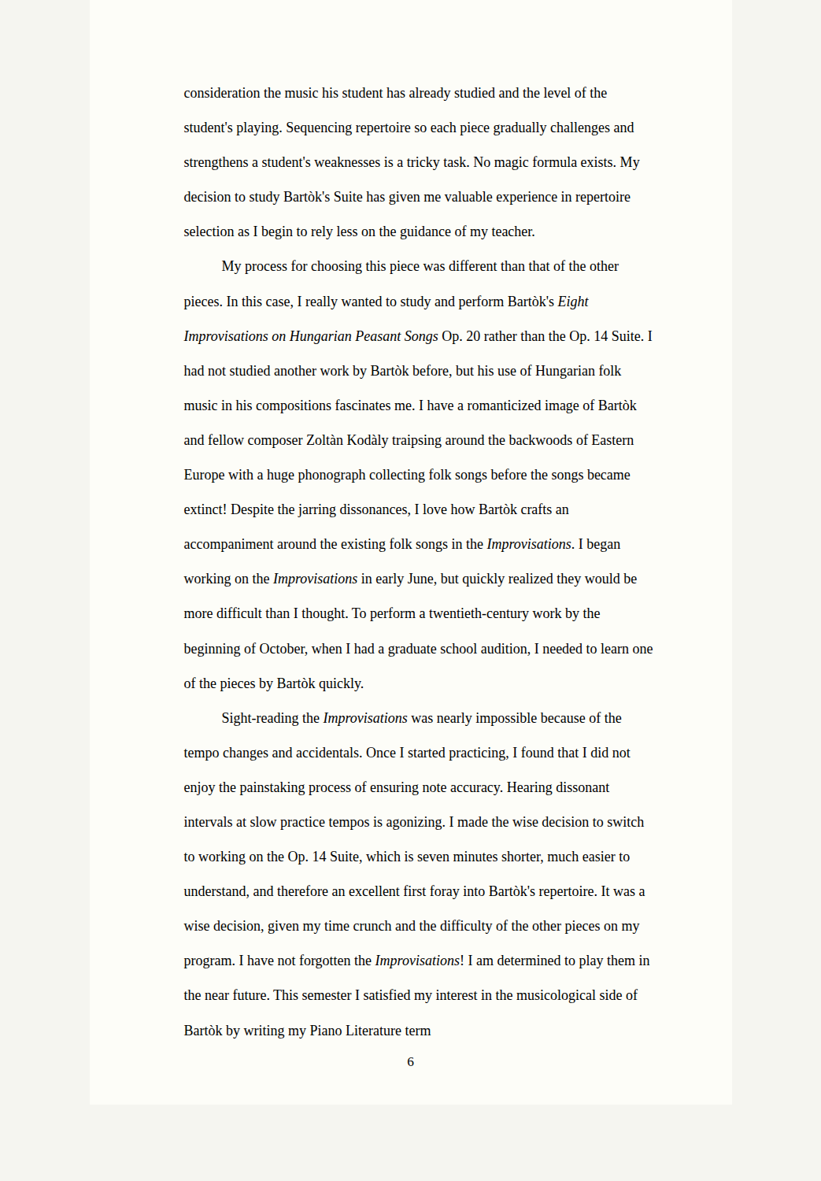consideration the music his student has already studied and the level of the student's playing. Sequencing repertoire so each piece gradually challenges and strengthens a student's weaknesses is a tricky task. No magic formula exists. My decision to study Bartòk's Suite has given me valuable experience in repertoire selection as I begin to rely less on the guidance of my teacher.
My process for choosing this piece was different than that of the other pieces. In this case, I really wanted to study and perform Bartòk's Eight Improvisations on Hungarian Peasant Songs Op. 20 rather than the Op. 14 Suite. I had not studied another work by Bartòk before, but his use of Hungarian folk music in his compositions fascinates me. I have a romanticized image of Bartòk and fellow composer Zoltàn Kodàly traipsing around the backwoods of Eastern Europe with a huge phonograph collecting folk songs before the songs became extinct! Despite the jarring dissonances, I love how Bartòk crafts an accompaniment around the existing folk songs in the Improvisations. I began working on the Improvisations in early June, but quickly realized they would be more difficult than I thought. To perform a twentieth-century work by the beginning of October, when I had a graduate school audition, I needed to learn one of the pieces by Bartòk quickly.
Sight-reading the Improvisations was nearly impossible because of the tempo changes and accidentals. Once I started practicing, I found that I did not enjoy the painstaking process of ensuring note accuracy. Hearing dissonant intervals at slow practice tempos is agonizing. I made the wise decision to switch to working on the Op. 14 Suite, which is seven minutes shorter, much easier to understand, and therefore an excellent first foray into Bartòk's repertoire. It was a wise decision, given my time crunch and the difficulty of the other pieces on my program. I have not forgotten the Improvisations! I am determined to play them in the near future. This semester I satisfied my interest in the musicological side of Bartòk by writing my Piano Literature term
6